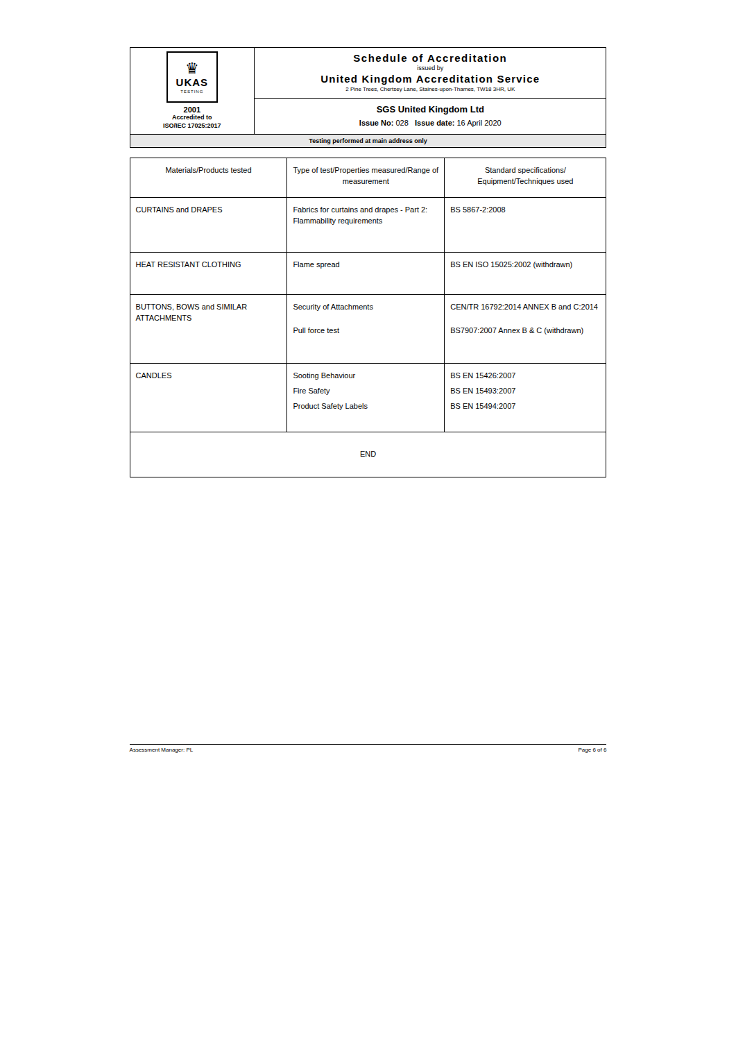| ♛ UKAS TESTING 2001 Accredited to ISO/IEC 17025:2017 | Schedule of Accreditation issued by United Kingdom Accreditation Service 2 Pine Trees, Chertsey Lane, Staines-upon-Thames, TW18 3HR, UK SGS United Kingdom Ltd Issue No: 028 Issue date: 16 April 2020 |
Testing performed at main address only
| Materials/Products tested | Type of test/Properties measured/Range of measurement | Standard specifications/ Equipment/Techniques used |
| --- | --- | --- |
| CURTAINS and DRAPES | Fabrics for curtains and drapes - Part 2: Flammability requirements | BS 5867-2:2008 |
| HEAT RESISTANT CLOTHING | Flame spread | BS EN ISO 15025:2002 (withdrawn) |
| BUTTONS, BOWS and SIMILAR ATTACHMENTS | Security of Attachments Pull force test | CEN/TR 16792:2014 ANNEX B and C:2014 BS7907:2007 Annex B & C (withdrawn) |
| CANDLES | Sooting Behaviour Fire Safety Product Safety Labels | BS EN 15426:2007 BS EN 15493:2007 BS EN 15494:2007 |
| END |
Assessment Manager: PL Page 6 of 6